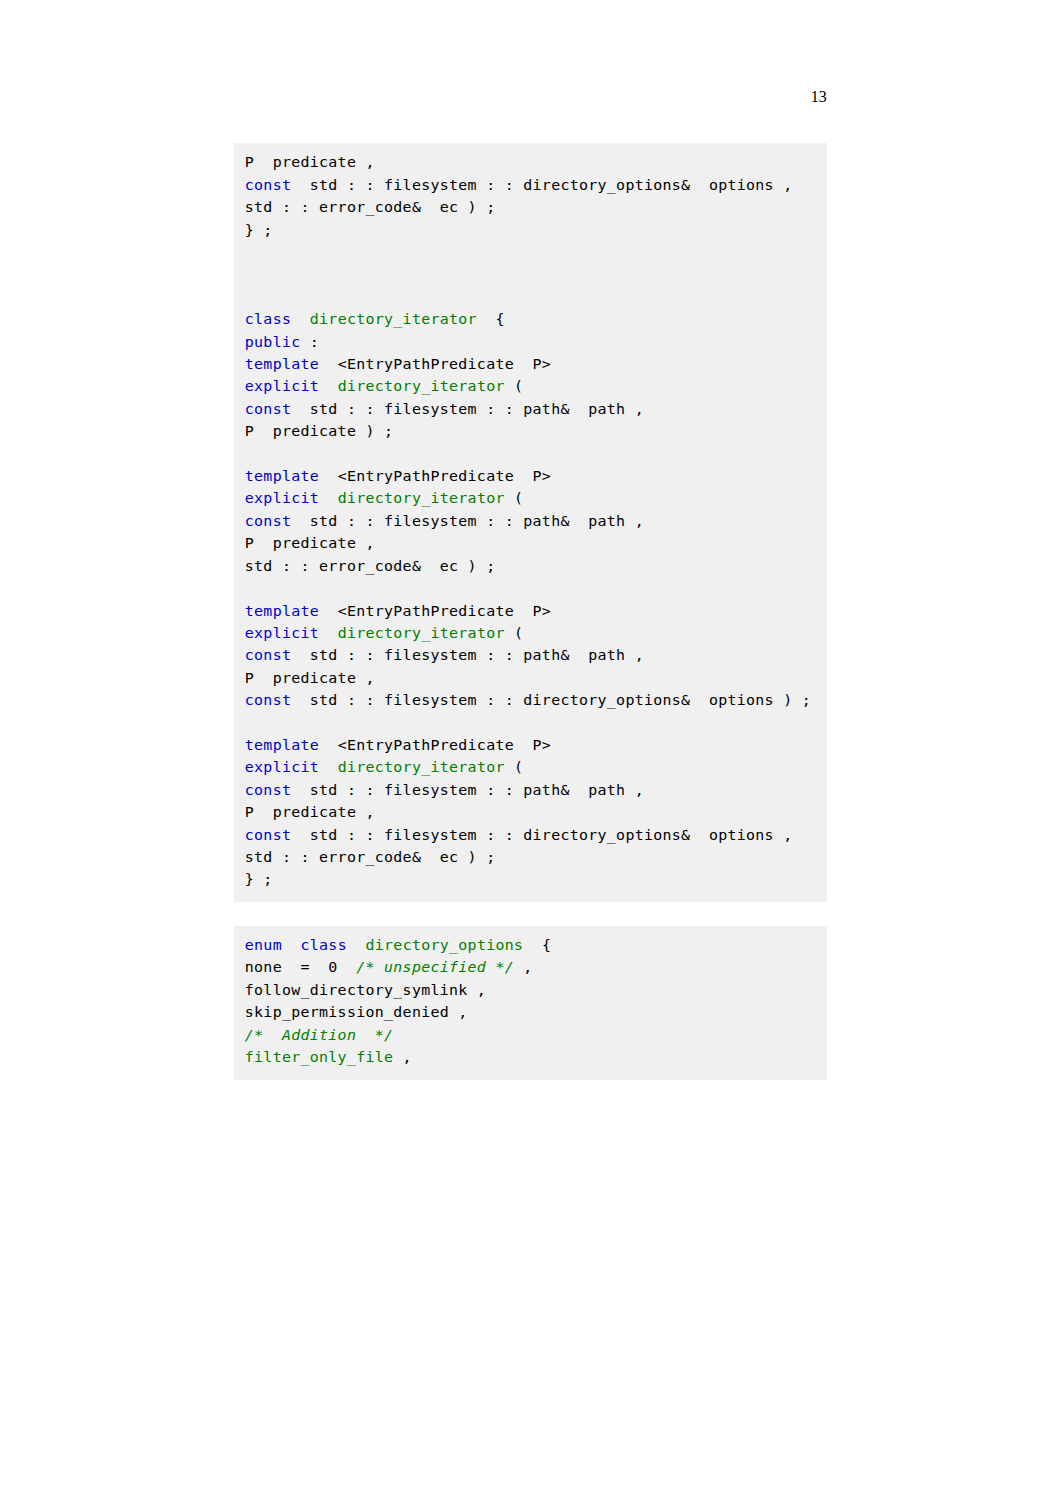13
P  predicate ,
const  std : : filesystem : : directory_options&  options ,
std : : error_code&  ec ) ;
} ;



class  directory_iterator  {
public :
template  <EntryPathPredicate  P>
explicit  directory_iterator (
const  std : : filesystem : : path&  path ,
P  predicate ) ;

template  <EntryPathPredicate  P>
explicit  directory_iterator (
const  std : : filesystem : : path&  path ,
P  predicate ,
std : : error_code&  ec ) ;

template  <EntryPathPredicate  P>
explicit  directory_iterator (
const  std : : filesystem : : path&  path ,
P  predicate ,
const  std : : filesystem : : directory_options&  options ) ;

template  <EntryPathPredicate  P>
explicit  directory_iterator (
const  std : : filesystem : : path&  path ,
P  predicate ,
const  std : : filesystem : : directory_options&  options ,
std : : error_code&  ec ) ;
} ;
enum  class  directory_options  {
none  =  0  /* unspecified */ ,
follow_directory_symlink ,
skip_permission_denied ,
/*  Addition  */
filter_only_file ,